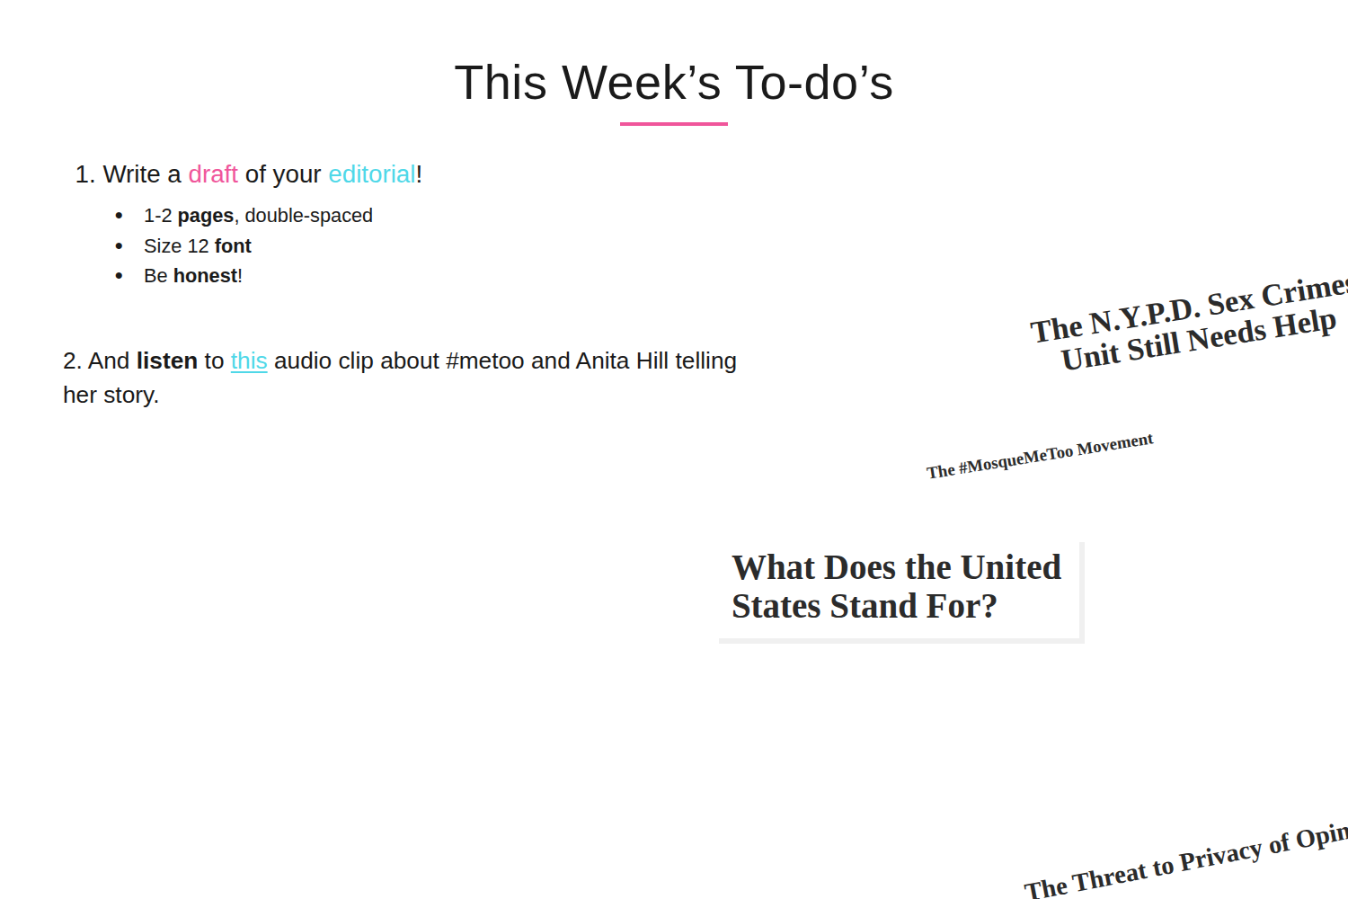This Week’s To-do’s
Write a draft of your editorial!
1-2 pages, double-spaced
Size 12 font
Be honest!
2. And listen to this audio clip about #metoo and Anita Hill telling her story.
The N.Y.P.D. Sex Crimes
Unit Still Needs Help
The #MosqueMeToo Movement
What Does the United
States Stand For?
The Threat to Privacy of Opinion